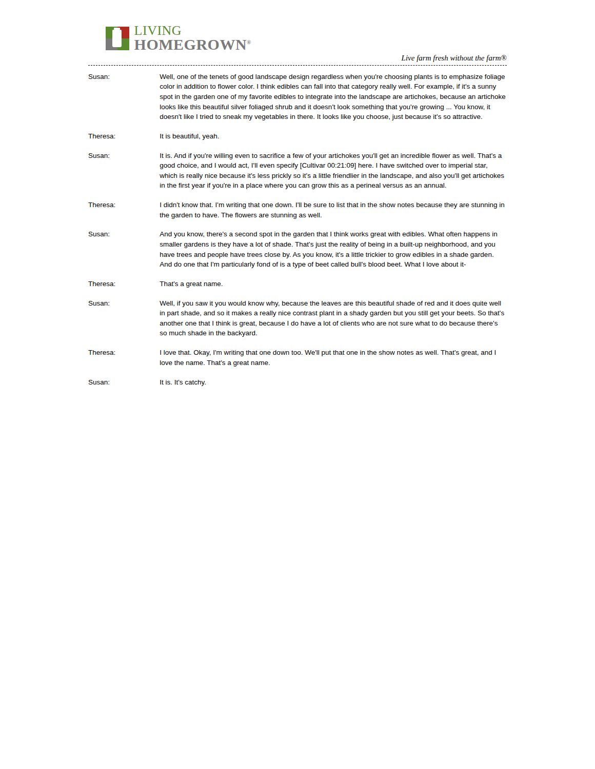LIVING
HOMEGROWN®
Live farm fresh without the farm®
| Susan: | Well, one of the tenets of good landscape design regardless when you're choosing plants is to emphasize foliage color in addition to flower color. I think edibles can fall into that category really well. For example, if it's a sunny spot in the garden one of my favorite edibles to integrate into the landscape are artichokes, because an artichoke looks like this beautiful silver foliaged shrub and it doesn't look something that you're growing ... You know, it doesn't like I tried to sneak my vegetables in there. It looks like you choose, just because it's so attractive. |
| Theresa: | It is beautiful, yeah. |
| Susan: | It is. And if you're willing even to sacrifice a few of your artichokes you'll get an incredible flower as well. That's a good choice, and I would act, I'll even specify [Cultivar 00:21:09] here. I have switched over to imperial star, which is really nice because it's less prickly so it's a little friendlier in the landscape, and also you'll get artichokes in the first year if you're in a place where you can grow this as a perineal versus as an annual. |
| Theresa: | I didn't know that. I'm writing that one down. I'll be sure to list that in the show notes because they are stunning in the garden to have. The flowers are stunning as well. |
| Susan: | And you know, there's a second spot in the garden that I think works great with edibles. What often happens in smaller gardens is they have a lot of shade. That's just the reality of being in a built-up neighborhood, and you have trees and people have trees close by. As you know, it's a little trickier to grow edibles in a shade garden. And do one that I'm particularly fond of is a type of beet called bull's blood beet. What I love about it- |
| Theresa: | That's a great name. |
| Susan: | Well, if you saw it you would know why, because the leaves are this beautiful shade of red and it does quite well in part shade, and so it makes a really nice contrast plant in a shady garden but you still get your beets. So that's another one that I think is great, because I do have a lot of clients who are not sure what to do because there's so much shade in the backyard. |
| Theresa: | I love that. Okay, I'm writing that one down too. We'll put that one in the show notes as well. That's great, and I love the name. That's a great name. |
| Susan: | It is. It's catchy. |